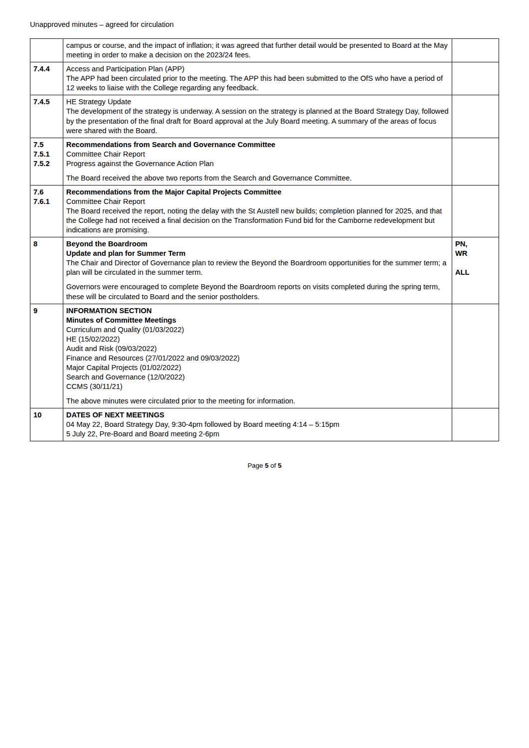Unapproved minutes – agreed for circulation
| | campus or course, and the impact of inflation; it was agreed that further detail would be presented to Board at the May meeting in order to make a decision on the 2023/24 fees. | |
| 7.4.4 | Access and Participation Plan (APP) The APP had been circulated prior to the meeting. The APP this had been submitted to the OfS who have a period of 12 weeks to liaise with the College regarding any feedback. | |
| 7.4.5 | HE Strategy Update The development of the strategy is underway. A session on the strategy is planned at the Board Strategy Day, followed by the presentation of the final draft for Board approval at the July Board meeting. A summary of the areas of focus were shared with the Board. | |
| 7.5 7.5.1 7.5.2 | Recommendations from Search and Governance Committee Committee Chair Report Progress against the Governance Action Plan The Board received the above two reports from the Search and Governance Committee. | |
| 7.6 7.6.1 | Recommendations from the Major Capital Projects Committee Committee Chair Report The Board received the report, noting the delay with the St Austell new builds; completion planned for 2025, and that the College had not received a final decision on the Transformation Fund bid for the Camborne redevelopment but indications are promising. | |
| 8 | Beyond the Boardroom Update and plan for Summer Term The Chair and Director of Governance plan to review the Beyond the Boardroom opportunities for the summer term; a plan will be circulated in the summer term. Governors were encouraged to complete Beyond the Boardroom reports on visits completed during the spring term, these will be circulated to Board and the senior postholders. | PN, WR ALL |
| 9 | INFORMATION SECTION Minutes of Committee Meetings Curriculum and Quality (01/03/2022) HE (15/02/2022) Audit and Risk (09/03/2022) Finance and Resources (27/01/2022 and 09/03/2022) Major Capital Projects (01/02/2022) Search and Governance (12/0/2022) CCMS (30/11/21) The above minutes were circulated prior to the meeting for information. | |
| 10 | DATES OF NEXT MEETINGS 04 May 22, Board Strategy Day, 9:30-4pm followed by Board meeting 4:14 – 5:15pm 5 July 22, Pre-Board and Board meeting 2-6pm | |
Page 5 of 5